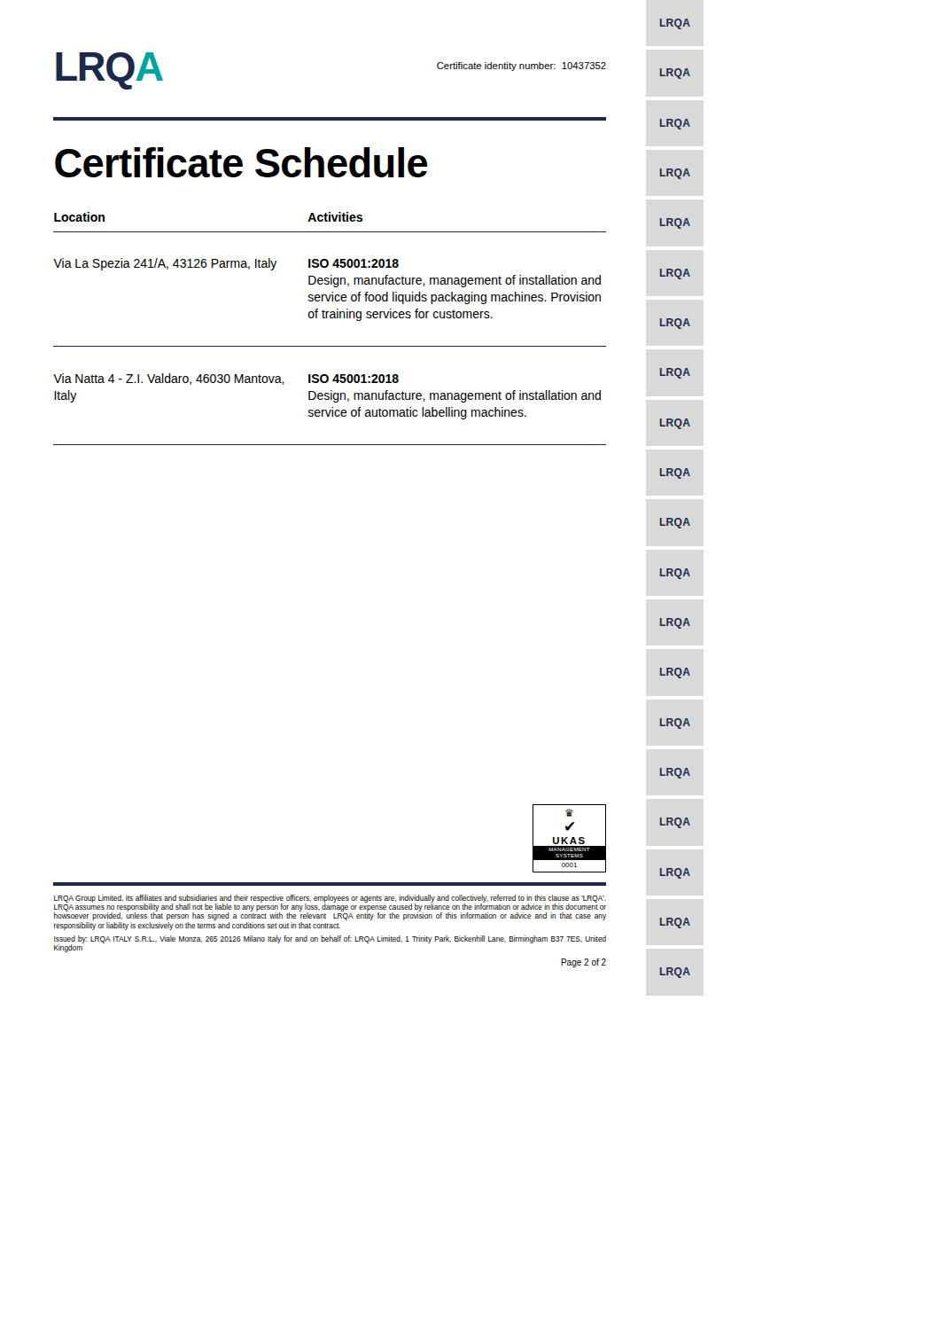LRQA
LRQA
LRQA
LRQA
LRQA
LRQA
LRQA
LRQA
LRQA
LRQA
LRQA
LRQA
LRQA
LRQA
LRQA
LRQA
LRQA
LRQA
LRQA
LRQA
LRQA
Certificate identity number: 10437352
Certificate Schedule
| Location | Activities |
| --- | --- |
| Via La Spezia 241/A, 43126 Parma, Italy | ISO 45001:2018 Design, manufacture, management of installation and service of food liquids packaging machines. Provision of training services for customers. |
| Via Natta 4 - Z.I. Valdaro, 46030 Mantova, Italy | ISO 45001:2018 Design, manufacture, management of installation and service of automatic labelling machines. |
♛
✔
UKAS
MANAGEMENT
SYSTEMS
0001
LRQA Group Limited, its affiliates and subsidiaries and their respective officers, employees or agents are, individually and collectively, referred to in this clause as 'LRQA'. LRQA assumes no responsibility and shall not be liable to any person for any loss, damage or expense caused by reliance on the information or advice in this document or howsoever provided, unless that person has signed a contract with the relevant LRQA entity for the provision of this information or advice and in that case any responsibility or liability is exclusively on the terms and conditions set out in that contract.
Issued by: LRQA ITALY S.R.L., Viale Monza, 265 20126 Milano Italy for and on behalf of: LRQA Limited, 1 Trinity Park, Bickenhill Lane, Birmingham B37 7ES, United Kingdom
Page 2 of 2